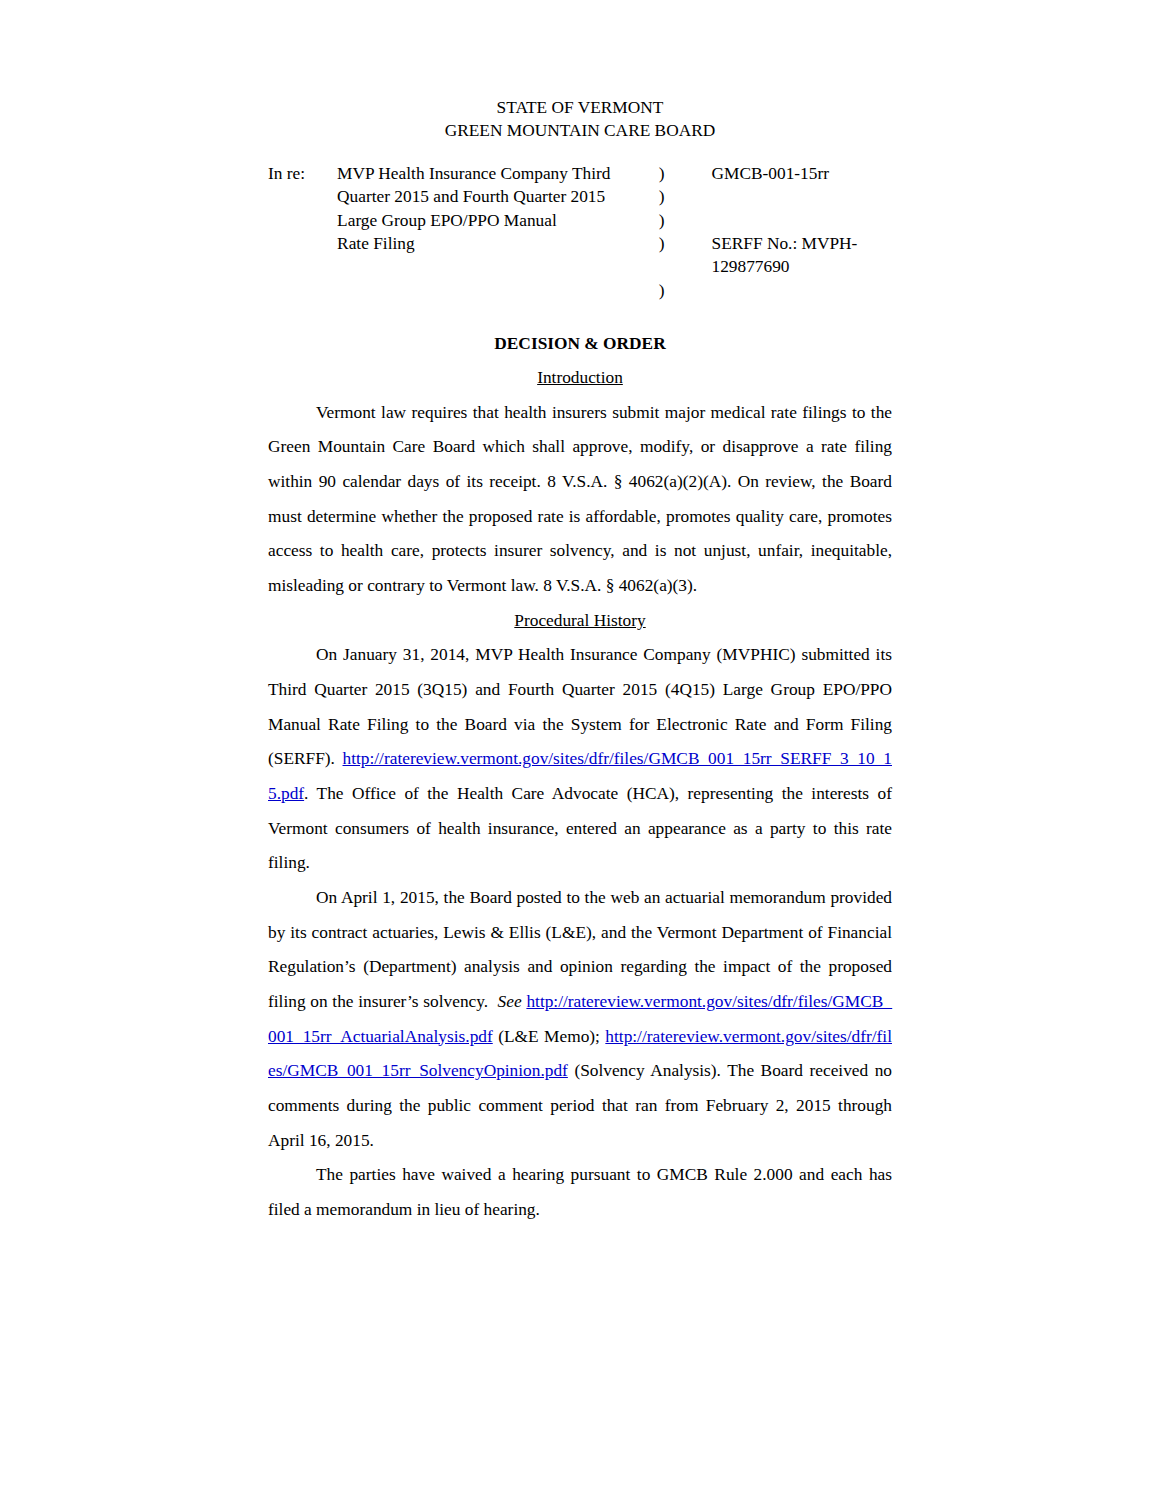STATE OF VERMONT
GREEN MOUNTAIN CARE BOARD
| In re: | MVP Health Insurance Company Third | ) | GMCB-001-15rr |
| | Quarter 2015 and Fourth Quarter 2015 | ) | |
| | Large Group EPO/PPO Manual | ) | |
| | Rate Filing | ) | SERFF No.: MVPH-129877690 |
| | | ) | |
DECISION & ORDER
Introduction
Vermont law requires that health insurers submit major medical rate filings to the Green Mountain Care Board which shall approve, modify, or disapprove a rate filing within 90 calendar days of its receipt. 8 V.S.A. § 4062(a)(2)(A). On review, the Board must determine whether the proposed rate is affordable, promotes quality care, promotes access to health care, protects insurer solvency, and is not unjust, unfair, inequitable, misleading or contrary to Vermont law. 8 V.S.A. § 4062(a)(3).
Procedural History
On January 31, 2014, MVP Health Insurance Company (MVPHIC) submitted its Third Quarter 2015 (3Q15) and Fourth Quarter 2015 (4Q15) Large Group EPO/PPO Manual Rate Filing to the Board via the System for Electronic Rate and Form Filing (SERFF). http://ratereview.vermont.gov/sites/dfr/files/GMCB_001_15rr_SERFF_3_10_15.pdf. The Office of the Health Care Advocate (HCA), representing the interests of Vermont consumers of health insurance, entered an appearance as a party to this rate filing.
On April 1, 2015, the Board posted to the web an actuarial memorandum provided by its contract actuaries, Lewis & Ellis (L&E), and the Vermont Department of Financial Regulation’s (Department) analysis and opinion regarding the impact of the proposed filing on the insurer’s solvency. See http://ratereview.vermont.gov/sites/dfr/files/GMCB_001_15rr_ActuarialAnalysis.pdf (L&E Memo); http://ratereview.vermont.gov/sites/dfr/files/GMCB_001_15rr_SolvencyOpinion.pdf (Solvency Analysis). The Board received no comments during the public comment period that ran from February 2, 2015 through April 16, 2015.
The parties have waived a hearing pursuant to GMCB Rule 2.000 and each has filed a memorandum in lieu of hearing.